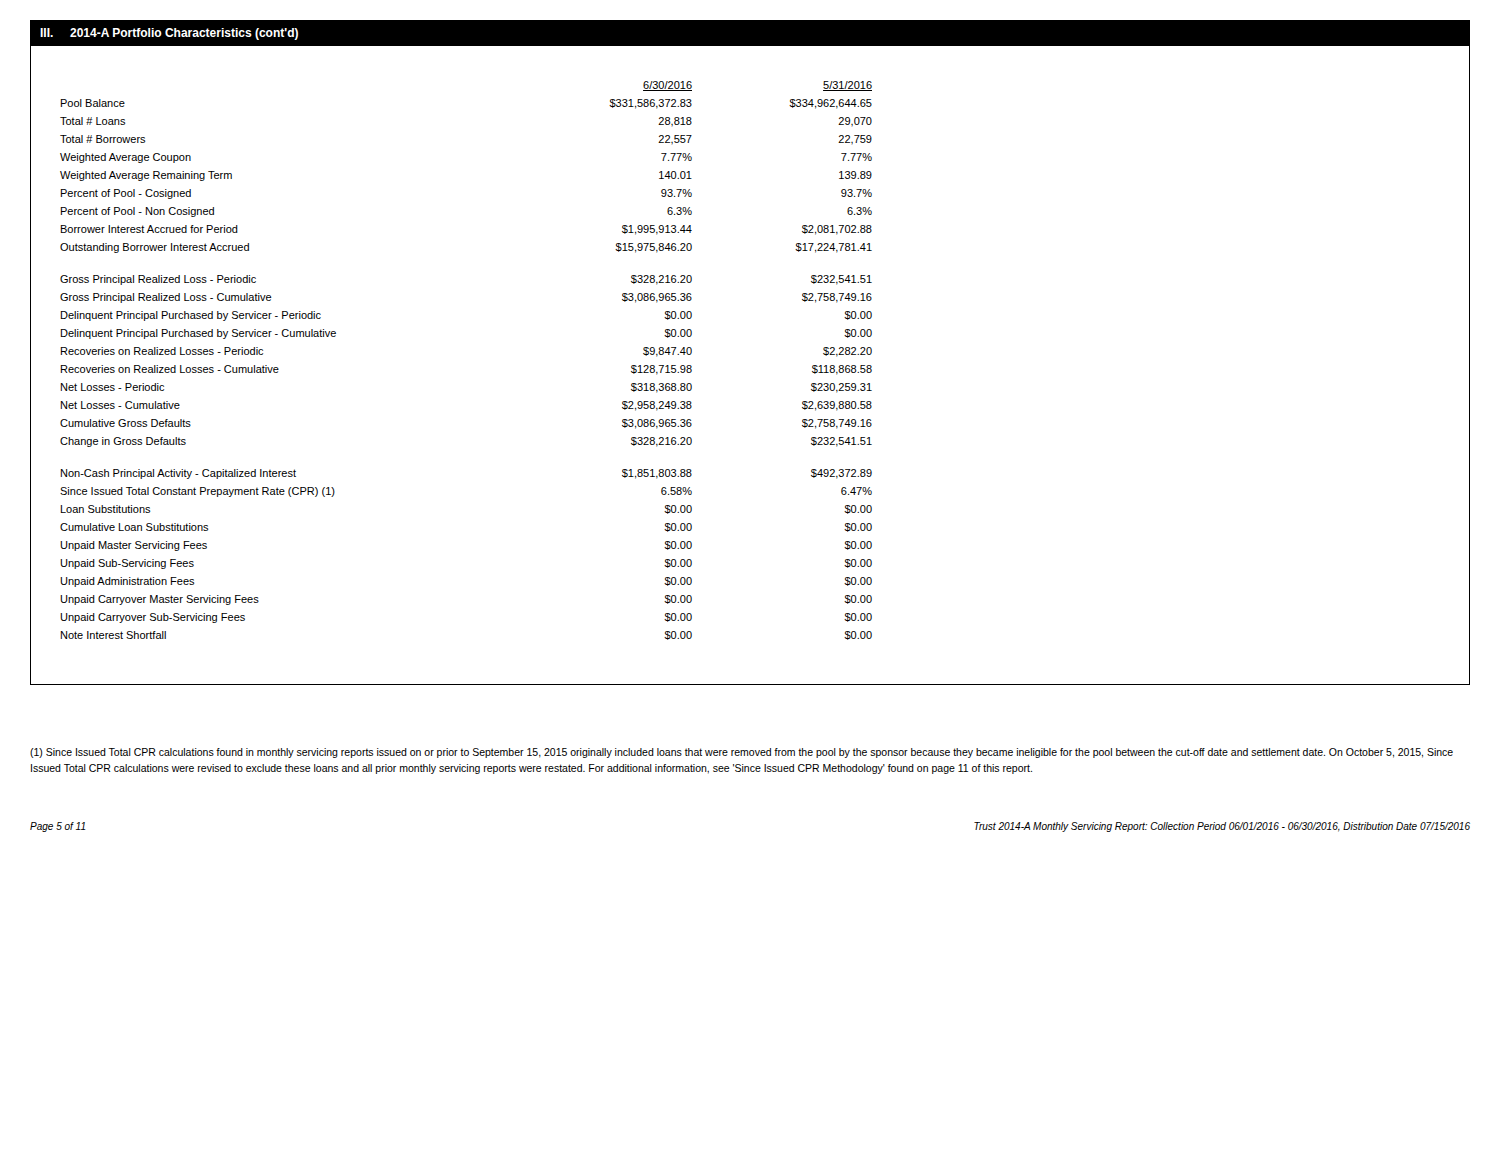III. 2014-A Portfolio Characteristics (cont'd)
| | 6/30/2016 | 5/31/2016 | |
| Pool Balance | $331,586,372.83 | $334,962,644.65 | |
| Total # Loans | 28,818 | 29,070 | |
| Total # Borrowers | 22,557 | 22,759 | |
| Weighted Average Coupon | 7.77% | 7.77% | |
| Weighted Average Remaining Term | 140.01 | 139.89 | |
| Percent of Pool - Cosigned | 93.7% | 93.7% | |
| Percent of Pool - Non Cosigned | 6.3% | 6.3% | |
| Borrower Interest Accrued for Period | $1,995,913.44 | $2,081,702.88 | |
| Outstanding Borrower Interest Accrued | $15,975,846.20 | $17,224,781.41 | |
| Gross Principal Realized Loss - Periodic | $328,216.20 | $232,541.51 | |
| Gross Principal Realized Loss - Cumulative | $3,086,965.36 | $2,758,749.16 | |
| Delinquent Principal Purchased by Servicer - Periodic | $0.00 | $0.00 | |
| Delinquent Principal Purchased by Servicer - Cumulative | $0.00 | $0.00 | |
| Recoveries on Realized Losses - Periodic | $9,847.40 | $2,282.20 | |
| Recoveries on Realized Losses - Cumulative | $128,715.98 | $118,868.58 | |
| Net Losses - Periodic | $318,368.80 | $230,259.31 | |
| Net Losses - Cumulative | $2,958,249.38 | $2,639,880.58 | |
| Cumulative Gross Defaults | $3,086,965.36 | $2,758,749.16 | |
| Change in Gross Defaults | $328,216.20 | $232,541.51 | |
| Non-Cash Principal Activity - Capitalized Interest | $1,851,803.88 | $492,372.89 | |
| Since Issued Total Constant Prepayment Rate (CPR) (1) | 6.58% | 6.47% | |
| Loan Substitutions | $0.00 | $0.00 | |
| Cumulative Loan Substitutions | $0.00 | $0.00 | |
| Unpaid Master Servicing Fees | $0.00 | $0.00 | |
| Unpaid Sub-Servicing Fees | $0.00 | $0.00 | |
| Unpaid Administration Fees | $0.00 | $0.00 | |
| Unpaid Carryover Master Servicing Fees | $0.00 | $0.00 | |
| Unpaid Carryover Sub-Servicing Fees | $0.00 | $0.00 | |
| Note Interest Shortfall | $0.00 | $0.00 | |
(1) Since Issued Total CPR calculations found in monthly servicing reports issued on or prior to September 15, 2015 originally included loans that were removed from the pool by the sponsor because they became ineligible for the pool between the cut-off date and settlement date. On October 5, 2015, Since Issued Total CPR calculations were revised to exclude these loans and all prior monthly servicing reports were restated. For additional information, see 'Since Issued CPR Methodology' found on page 11 of this report.
Page 5 of 11
Trust 2014-A Monthly Servicing Report: Collection Period 06/01/2016 - 06/30/2016, Distribution Date 07/15/2016